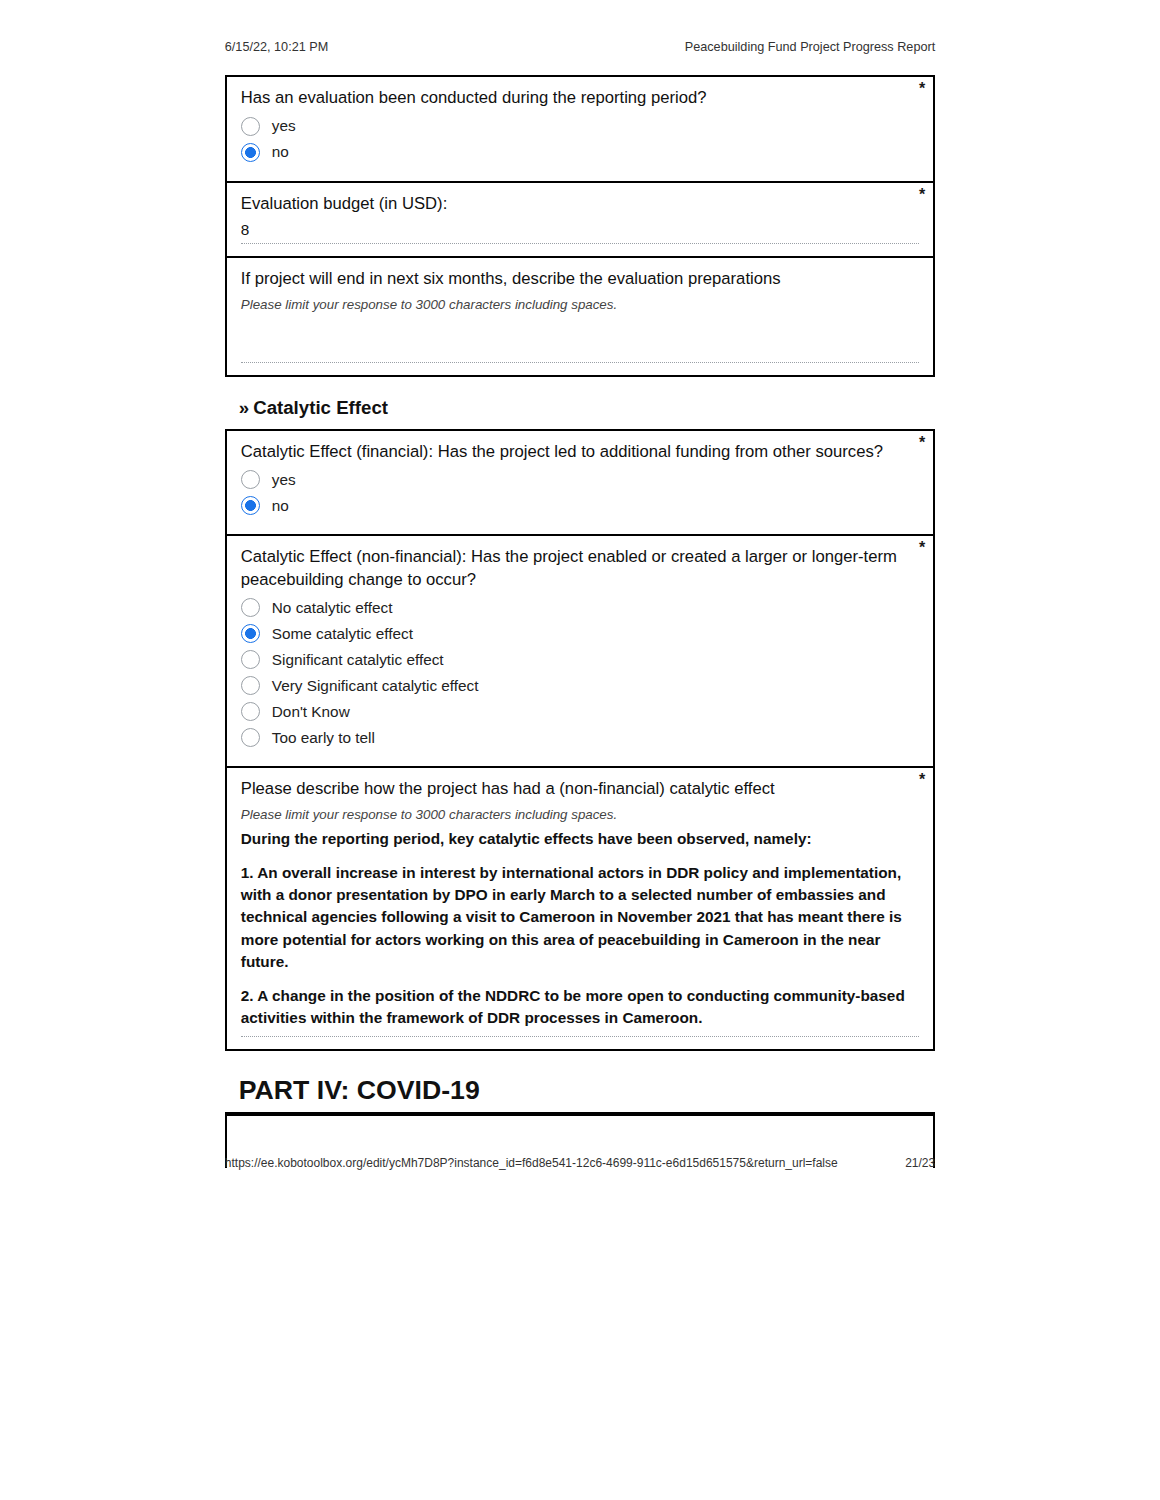6/15/22, 10:21 PM Peacebuilding Fund Project Progress Report
*
Has an evaluation been conducted during the reporting period?
yes
no
*
Evaluation budget (in USD):
8
If project will end in next six months, describe the evaluation preparations
Please limit your response to 3000 characters including spaces.
»Catalytic Effect
*
Catalytic Effect (financial): Has the project led to additional funding from other sources?
yes
no
*
Catalytic Effect (non-financial): Has the project enabled or created a larger or longer-term peacebuilding change to occur?
No catalytic effect
Some catalytic effect
Significant catalytic effect
Very Significant catalytic effect
Don't Know
Too early to tell
*
Please describe how the project has had a (non-financial) catalytic effect
Please limit your response to 3000 characters including spaces.
During the reporting period, key catalytic effects have been observed, namely:
1. An overall increase in interest by international actors in DDR policy and implementation, with a donor presentation by DPO in early March to a selected number of embassies and technical agencies following a visit to Cameroon in November 2021 that has meant there is more potential for actors working on this area of peacebuilding in Cameroon in the near future.
2. A change in the position of the NDDRC to be more open to conducting community-based activities within the framework of DDR processes in Cameroon.
PART IV: COVID-19
https://ee.kobotoolbox.org/edit/ycMh7D8P?instance_id=f6d8e541-12c6-4699-911c-e6d15d651575&return_url=false 21/23